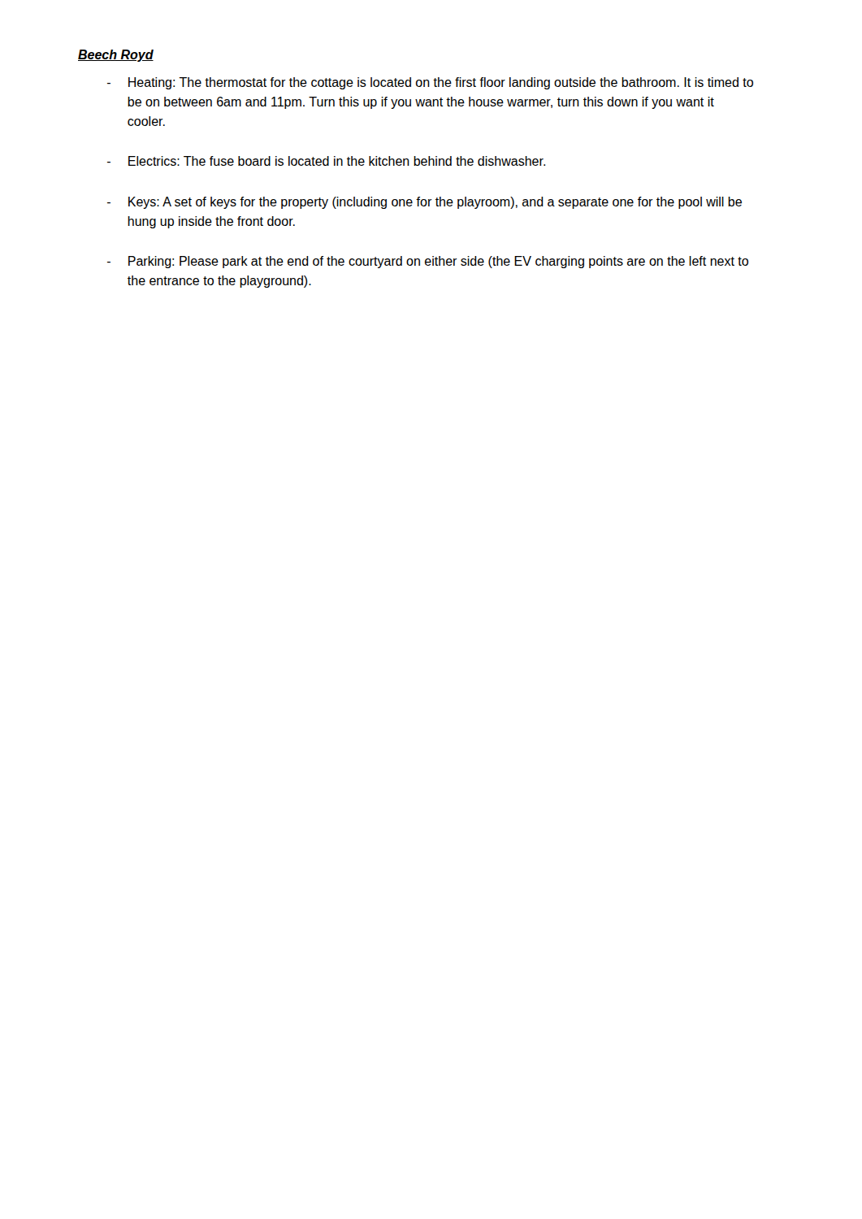Beech Royd
Heating: The thermostat for the cottage is located on the first floor landing outside the bathroom. It is timed to be on between 6am and 11pm. Turn this up if you want the house warmer, turn this down if you want it cooler.
Electrics: The fuse board is located in the kitchen behind the dishwasher.
Keys: A set of keys for the property (including one for the playroom), and a separate one for the pool will be hung up inside the front door.
Parking: Please park at the end of the courtyard on either side (the EV charging points are on the left next to the entrance to the playground).